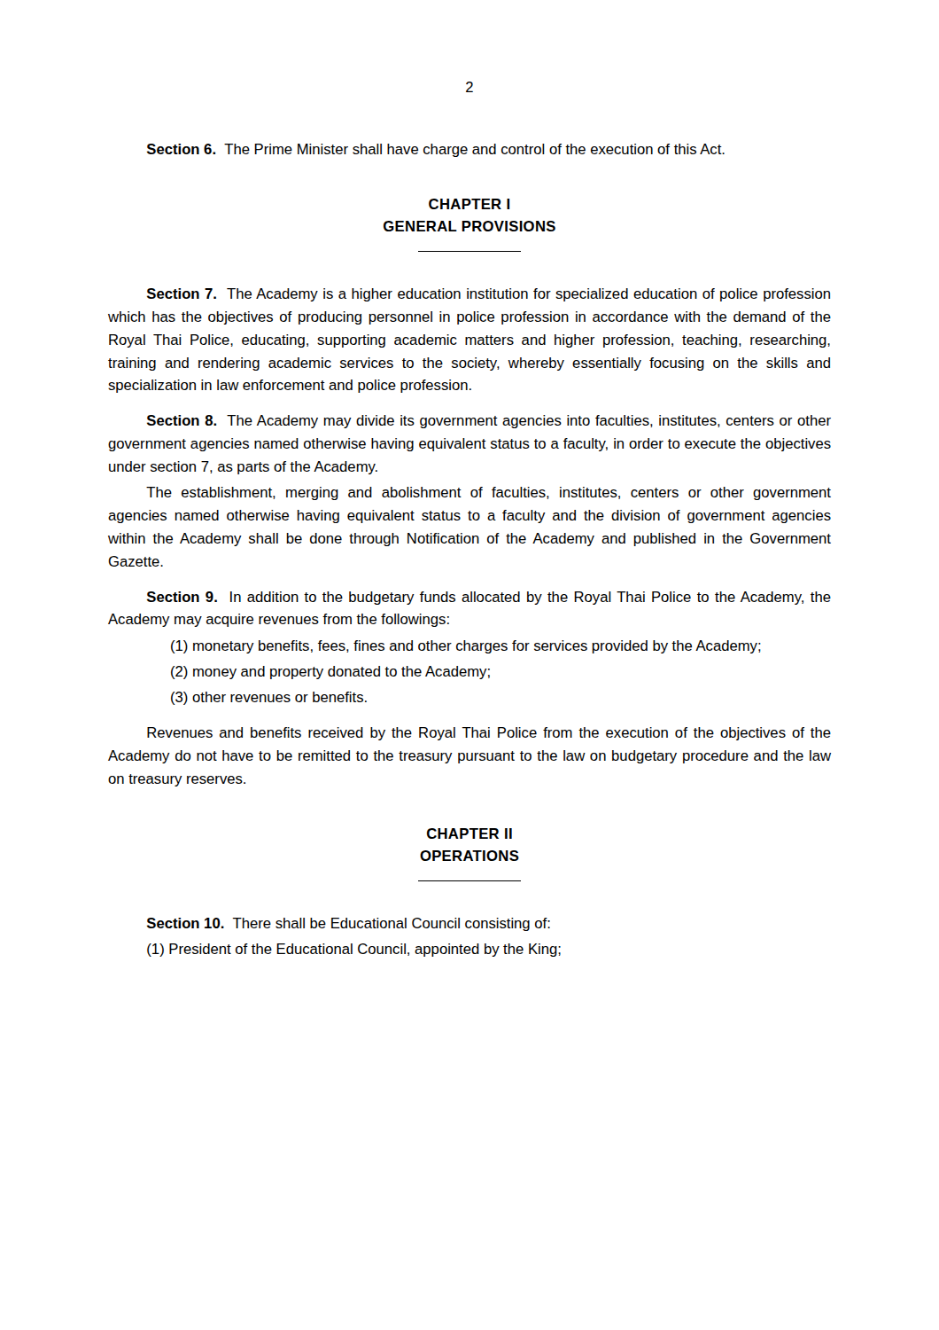2
Section 6. The Prime Minister shall have charge and control of the execution of this Act.
CHAPTER I
GENERAL PROVISIONS
Section 7. The Academy is a higher education institution for specialized education of police profession which has the objectives of producing personnel in police profession in accordance with the demand of the Royal Thai Police, educating, supporting academic matters and higher profession, teaching, researching, training and rendering academic services to the society, whereby essentially focusing on the skills and specialization in law enforcement and police profession.
Section 8. The Academy may divide its government agencies into faculties, institutes, centers or other government agencies named otherwise having equivalent status to a faculty, in order to execute the objectives under section 7, as parts of the Academy.
The establishment, merging and abolishment of faculties, institutes, centers or other government agencies named otherwise having equivalent status to a faculty and the division of government agencies within the Academy shall be done through Notification of the Academy and published in the Government Gazette.
Section 9. In addition to the budgetary funds allocated by the Royal Thai Police to the Academy, the Academy may acquire revenues from the followings:
(1) monetary benefits, fees, fines and other charges for services provided by the Academy;
(2) money and property donated to the Academy;
(3) other revenues or benefits.
Revenues and benefits received by the Royal Thai Police from the execution of the objectives of the Academy do not have to be remitted to the treasury pursuant to the law on budgetary procedure and the law on treasury reserves.
CHAPTER II
OPERATIONS
Section 10. There shall be Educational Council consisting of:
(1) President of the Educational Council, appointed by the King;